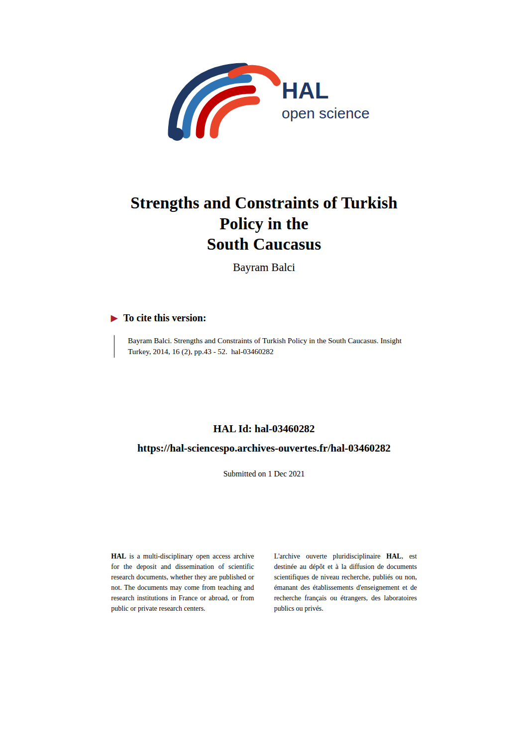HAL open science
Strengths and Constraints of Turkish Policy in the
South Caucasus
Bayram Balci
▶To cite this version:
Bayram Balci. Strengths and Constraints of Turkish Policy in the South Caucasus. Insight Turkey, 2014, 16 (2), pp.43 - 52. hal-03460282
HAL Id: hal-03460282
https://hal-sciencespo.archives-ouvertes.fr/hal-03460282
Submitted on 1 Dec 2021
HAL is a multi-disciplinary open access archive for the deposit and dissemination of scientific research documents, whether they are published or not. The documents may come from teaching and research institutions in France or abroad, or from public or private research centers.
L'archive ouverte pluridisciplinaire HAL, est destinée au dépôt et à la diffusion de documents scientifiques de niveau recherche, publiés ou non, émanant des établissements d'enseignement et de recherche français ou étrangers, des laboratoires publics ou privés.